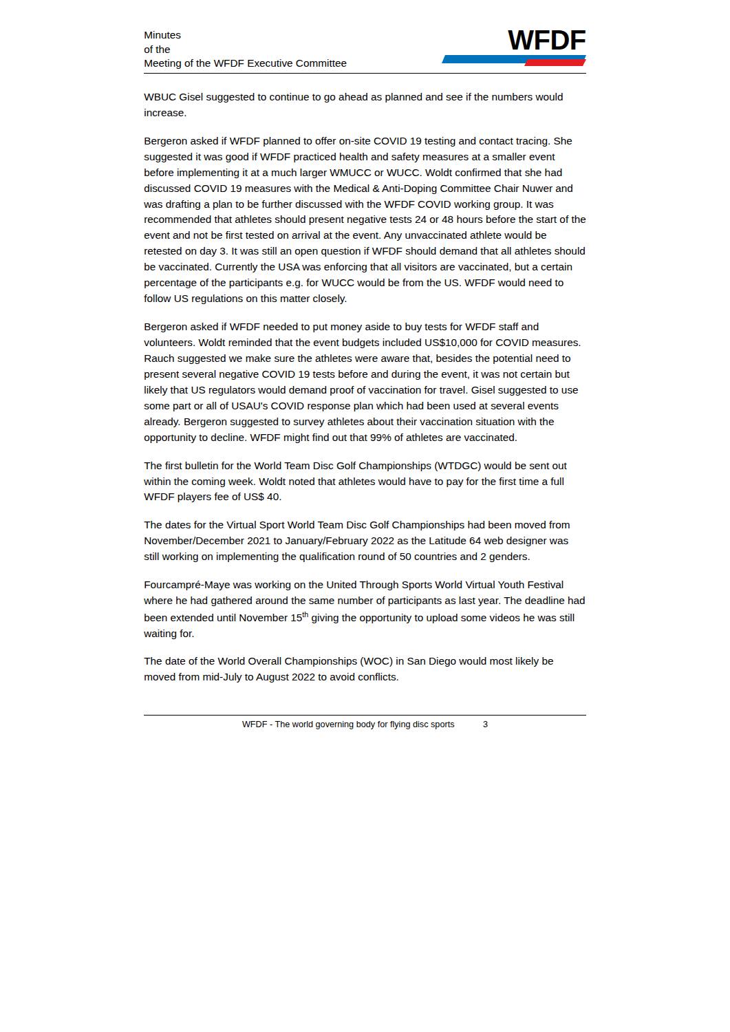Minutes
of the
Meeting of the WFDF Executive Committee
WFDF
WBUC Gisel suggested to continue to go ahead as planned and see if the numbers would increase.
Bergeron asked if WFDF planned to offer on-site COVID 19 testing and contact tracing. She suggested it was good if WFDF practiced health and safety measures at a smaller event before implementing it at a much larger WMUCC or WUCC. Woldt confirmed that she had discussed COVID 19 measures with the Medical & Anti-Doping Committee Chair Nuwer and was drafting a plan to be further discussed with the WFDF COVID working group. It was recommended that athletes should present negative tests 24 or 48 hours before the start of the event and not be first tested on arrival at the event. Any unvaccinated athlete would be retested on day 3. It was still an open question if WFDF should demand that all athletes should be vaccinated. Currently the USA was enforcing that all visitors are vaccinated, but a certain percentage of the participants e.g. for WUCC would be from the US. WFDF would need to follow US regulations on this matter closely.
Bergeron asked if WFDF needed to put money aside to buy tests for WFDF staff and volunteers. Woldt reminded that the event budgets included US$10,000 for COVID measures. Rauch suggested we make sure the athletes were aware that, besides the potential need to present several negative COVID 19 tests before and during the event, it was not certain but likely that US regulators would demand proof of vaccination for travel. Gisel suggested to use some part or all of USAU's COVID response plan which had been used at several events already. Bergeron suggested to survey athletes about their vaccination situation with the opportunity to decline. WFDF might find out that 99% of athletes are vaccinated.
The first bulletin for the World Team Disc Golf Championships (WTDGC) would be sent out within the coming week. Woldt noted that athletes would have to pay for the first time a full WFDF players fee of US$ 40.
The dates for the Virtual Sport World Team Disc Golf Championships had been moved from November/December 2021 to January/February 2022 as the Latitude 64 web designer was still working on implementing the qualification round of 50 countries and 2 genders.
Fourcampré-Maye was working on the United Through Sports World Virtual Youth Festival where he had gathered around the same number of participants as last year. The deadline had been extended until November 15th giving the opportunity to upload some videos he was still waiting for.
The date of the World Overall Championships (WOC) in San Diego would most likely be moved from mid-July to August 2022 to avoid conflicts.
WFDF - The world governing body for flying disc sports 3